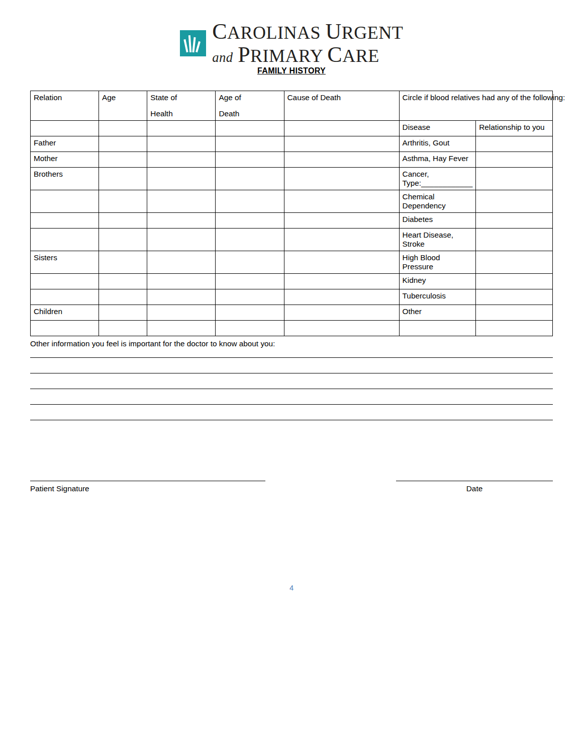CAROLINAS URGENT
and PRIMARY CARE
FAMILY HISTORY
| Relation | Age | State of Health | Age of Death | Cause of Death | Circle if blood relatives had any of the following: |
| | | | | | Disease | Relationship to you |
| Father | | | | | Arthritis, Gout | |
| Mother | | | | | Asthma, Hay Fever | |
| Brothers | | | | | Cancer, Type:____________ | |
| | | | | | Chemical Dependency | |
| | | | | | Diabetes | |
| | | | | | Heart Disease, Stroke | |
| Sisters | | | | | High Blood Pressure | |
| | | | | | Kidney | |
| | | | | | Tuberculosis | |
| Children | | | | | Other | |
Other information you feel is important for the doctor to know about you:
Patient Signature
Date
4